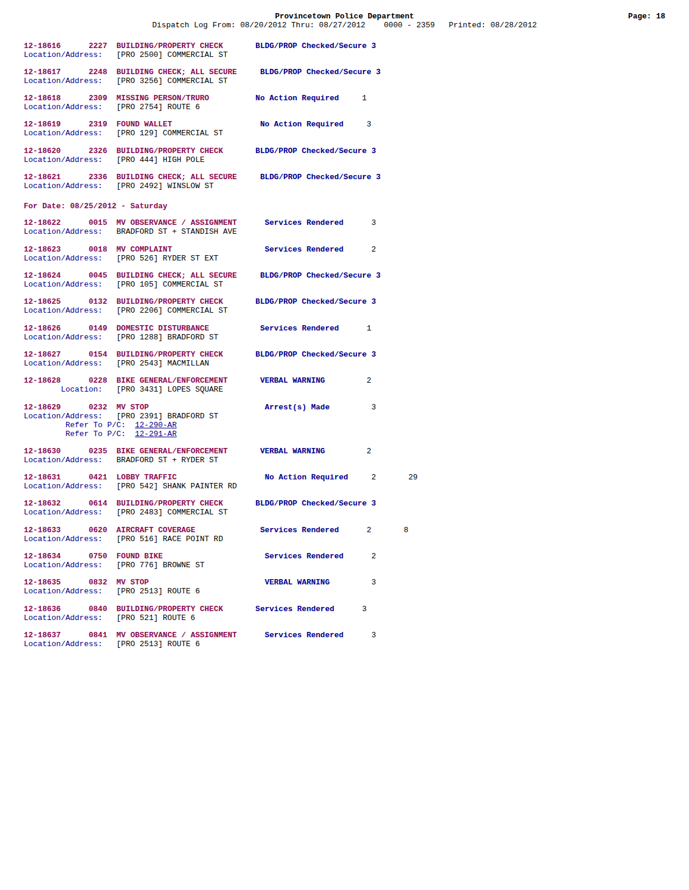Provincetown Police Department Page: 18
Dispatch Log From: 08/20/2012 Thru: 08/27/2012 0000 - 2359 Printed: 08/28/2012
12-18616 2227 BUILDING/PROPERTY CHECK BLDG/PROP Checked/Secure 3
Location/Address: [PRO 2500] COMMERCIAL ST
12-18617 2248 BUILDING CHECK; ALL SECURE BLDG/PROP Checked/Secure 3
Location/Address: [PRO 3256] COMMERCIAL ST
12-18618 2309 MISSING PERSON/TRURO No Action Required 1
Location/Address: [PRO 2754] ROUTE 6
12-18619 2319 FOUND WALLET No Action Required 3
Location/Address: [PRO 129] COMMERCIAL ST
12-18620 2326 BUILDING/PROPERTY CHECK BLDG/PROP Checked/Secure 3
Location/Address: [PRO 444] HIGH POLE
12-18621 2336 BUILDING CHECK; ALL SECURE BLDG/PROP Checked/Secure 3
Location/Address: [PRO 2492] WINSLOW ST
For Date: 08/25/2012 - Saturday
12-18622 0015 MV OBSERVANCE / ASSIGNMENT Services Rendered 3
Location/Address: BRADFORD ST + STANDISH AVE
12-18623 0018 MV COMPLAINT Services Rendered 2
Location/Address: [PRO 526] RYDER ST EXT
12-18624 0045 BUILDING CHECK; ALL SECURE BLDG/PROP Checked/Secure 3
Location/Address: [PRO 105] COMMERCIAL ST
12-18625 0132 BUILDING/PROPERTY CHECK BLDG/PROP Checked/Secure 3
Location/Address: [PRO 2206] COMMERCIAL ST
12-18626 0149 DOMESTIC DISTURBANCE Services Rendered 1
Location/Address: [PRO 1288] BRADFORD ST
12-18627 0154 BUILDING/PROPERTY CHECK BLDG/PROP Checked/Secure 3
Location/Address: [PRO 2543] MACMILLAN
12-18628 0228 BIKE GENERAL/ENFORCEMENT VERBAL WARNING 2
Location: [PRO 3431] LOPES SQUARE
12-18629 0232 MV STOP Arrest(s) Made 3
Location/Address: [PRO 2391] BRADFORD ST
Refer To P/C: 12-290-AR
Refer To P/C: 12-291-AR
12-18630 0235 BIKE GENERAL/ENFORCEMENT VERBAL WARNING 2
Location/Address: BRADFORD ST + RYDER ST
12-18631 0421 LOBBY TRAFFIC No Action Required 2 29
Location/Address: [PRO 542] SHANK PAINTER RD
12-18632 0614 BUILDING/PROPERTY CHECK BLDG/PROP Checked/Secure 3
Location/Address: [PRO 2483] COMMERCIAL ST
12-18633 0620 AIRCRAFT COVERAGE Services Rendered 2 8
Location/Address: [PRO 516] RACE POINT RD
12-18634 0750 FOUND BIKE Services Rendered 2
Location/Address: [PRO 776] BROWNE ST
12-18635 0832 MV STOP VERBAL WARNING 3
Location/Address: [PRO 2513] ROUTE 6
12-18636 0840 BUILDING/PROPERTY CHECK Services Rendered 3
Location/Address: [PRO 521] ROUTE 6
12-18637 0841 MV OBSERVANCE / ASSIGNMENT Services Rendered 3
Location/Address: [PRO 2513] ROUTE 6